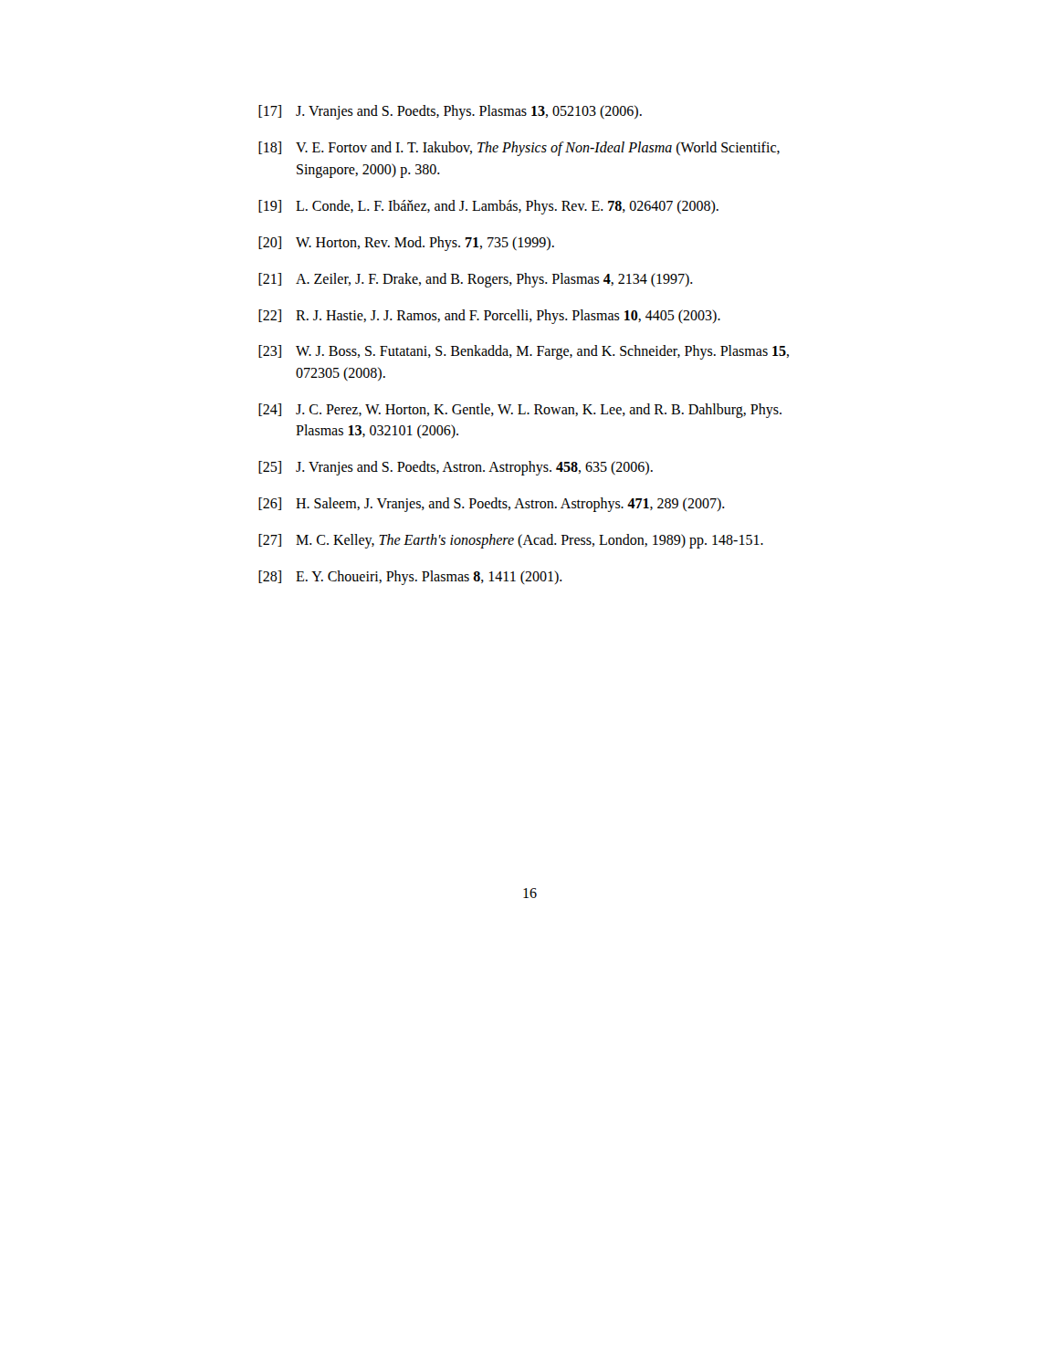[17] J. Vranjes and S. Poedts, Phys. Plasmas 13, 052103 (2006).
[18] V. E. Fortov and I. T. Iakubov, The Physics of Non-Ideal Plasma (World Scientific, Singapore, 2000) p. 380.
[19] L. Conde, L. F. Ibáňez, and J. Lambás, Phys. Rev. E. 78, 026407 (2008).
[20] W. Horton, Rev. Mod. Phys. 71, 735 (1999).
[21] A. Zeiler, J. F. Drake, and B. Rogers, Phys. Plasmas 4, 2134 (1997).
[22] R. J. Hastie, J. J. Ramos, and F. Porcelli, Phys. Plasmas 10, 4405 (2003).
[23] W. J. Boss, S. Futatani, S. Benkadda, M. Farge, and K. Schneider, Phys. Plasmas 15, 072305 (2008).
[24] J. C. Perez, W. Horton, K. Gentle, W. L. Rowan, K. Lee, and R. B. Dahlburg, Phys. Plasmas 13, 032101 (2006).
[25] J. Vranjes and S. Poedts, Astron. Astrophys. 458, 635 (2006).
[26] H. Saleem, J. Vranjes, and S. Poedts, Astron. Astrophys. 471, 289 (2007).
[27] M. C. Kelley, The Earth's ionosphere (Acad. Press, London, 1989) pp. 148-151.
[28] E. Y. Choueiri, Phys. Plasmas 8, 1411 (2001).
16